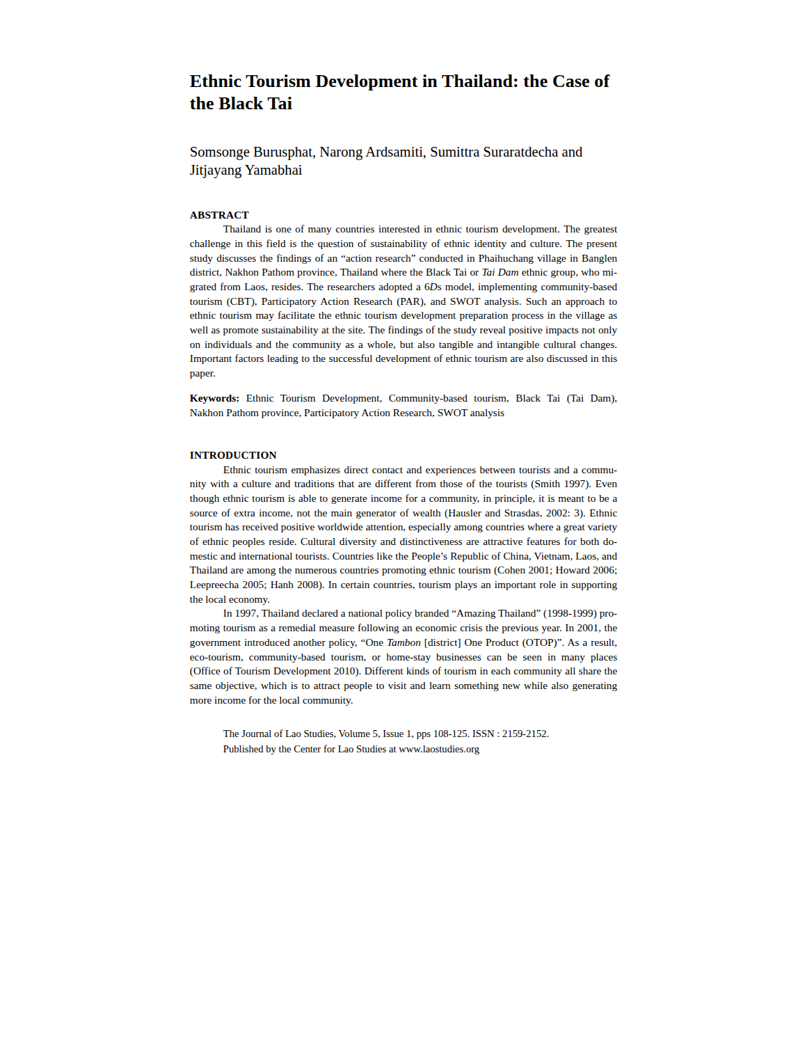Ethnic Tourism Development in Thailand: the Case of the Black Tai
Somsonge Burusphat, Narong Ardsamiti, Sumittra Suraratdecha and Jitjayang Yamabhai
ABSTRACT
Thailand is one of many countries interested in ethnic tourism development. The greatest challenge in this field is the question of sustainability of ethnic identity and culture. The present study discusses the findings of an “action research” conducted in Phaihuchang village in Banglen district, Nakhon Pathom province, Thailand where the Black Tai or Tai Dam ethnic group, who migrated from Laos, resides. The researchers adopted a 6Ds model, implementing community-based tourism (CBT), Participatory Action Research (PAR), and SWOT analysis. Such an approach to ethnic tourism may facilitate the ethnic tourism development preparation process in the village as well as promote sustainability at the site. The findings of the study reveal positive impacts not only on individuals and the community as a whole, but also tangible and intangible cultural changes. Important factors leading to the successful development of ethnic tourism are also discussed in this paper.
Keywords: Ethnic Tourism Development, Community-based tourism, Black Tai (Tai Dam), Nakhon Pathom province, Participatory Action Research, SWOT analysis
INTRODUCTION
Ethnic tourism emphasizes direct contact and experiences between tourists and a community with a culture and traditions that are different from those of the tourists (Smith 1997). Even though ethnic tourism is able to generate income for a community, in principle, it is meant to be a source of extra income, not the main generator of wealth (Hausler and Strasdas, 2002: 3). Ethnic tourism has received positive worldwide attention, especially among countries where a great variety of ethnic peoples reside. Cultural diversity and distinctiveness are attractive features for both domestic and international tourists. Countries like the People’s Republic of China, Vietnam, Laos, and Thailand are among the numerous countries promoting ethnic tourism (Cohen 2001; Howard 2006; Leepreecha 2005; Hanh 2008). In certain countries, tourism plays an important role in supporting the local economy.
In 1997, Thailand declared a national policy branded “Amazing Thailand” (1998-1999) promoting tourism as a remedial measure following an economic crisis the previous year. In 2001, the government introduced another policy, “One Tambon [district] One Product (OTOP)”. As a result, eco-tourism, community-based tourism, or home-stay businesses can be seen in many places (Office of Tourism Development 2010). Different kinds of tourism in each community all share the same objective, which is to attract people to visit and learn something new while also generating more income for the local community.
The Journal of Lao Studies, Volume 5, Issue 1, pps 108-125. ISSN : 2159-2152.
Published by the Center for Lao Studies at www.laostudies.org